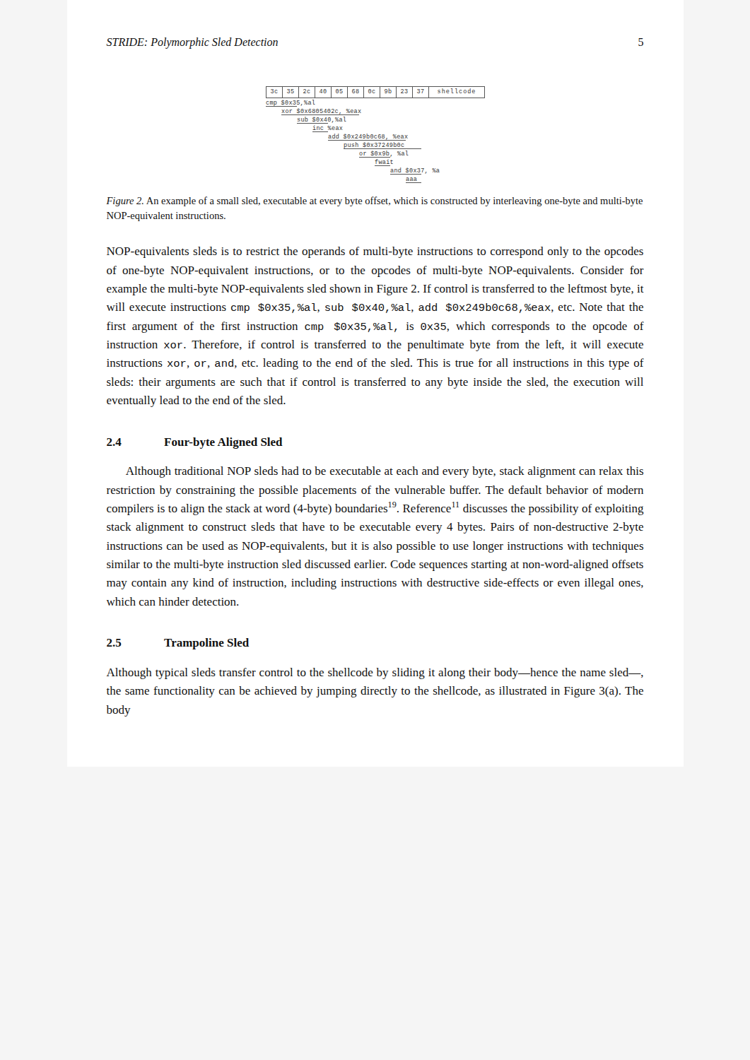STRIDE: Polymorphic Sled Detection 5
3c 352c 4005680c 9b 2337 shellcode
cmp $0x35,%al
xor $0x6805402c, %eax
sub $0x40,%al
inc %eax
add $0x249b0c68, %eax
push $0x37249b0c
or $0x9b, %al
fwait
and $0x37, %a
aaa
Figure 2. An example of a small sled, executable at every byte offset, which is constructed by interleaving one-byte and multi-byte NOP-equivalent instructions.
NOP-equivalents sleds is to restrict the operands of multi-byte instructions to correspond only to the opcodes of one-byte NOP-equivalent instructions, or to the opcodes of multi-byte NOP-equivalents. Consider for example the multi-byte NOP-equivalents sled shown in Figure 2. If control is transferred to the leftmost byte, it will execute instructions cmp $0x35,%al, sub $0x40,%al, add $0x249b0c68,%eax, etc. Note that the first argument of the first instruction cmp $0x35,%al, is 0x35, which corresponds to the opcode of instruction xor. Therefore, if control is transferred to the penultimate byte from the left, it will execute instructions xor, or, and, etc. leading to the end of the sled. This is true for all instructions in this type of sleds: their arguments are such that if control is transferred to any byte inside the sled, the execution will eventually lead to the end of the sled.
2.4 Four-byte Aligned Sled
Although traditional NOP sleds had to be executable at each and every byte, stack alignment can relax this restriction by constraining the possible placements of the vulnerable buffer. The default behavior of modern compilers is to align the stack at word (4-byte) boundaries19. Reference11 discusses the possibility of exploiting stack alignment to construct sleds that have to be executable every 4 bytes. Pairs of non-destructive 2-byte instructions can be used as NOP-equivalents, but it is also possible to use longer instructions with techniques similar to the multi-byte instruction sled discussed earlier. Code sequences starting at non-word-aligned offsets may contain any kind of instruction, including instructions with destructive side-effects or even illegal ones, which can hinder detection.
2.5 Trampoline Sled
Although typical sleds transfer control to the shellcode by sliding it along their body—hence the name sled—, the same functionality can be achieved by jumping directly to the shellcode, as illustrated in Figure 3(a). The body